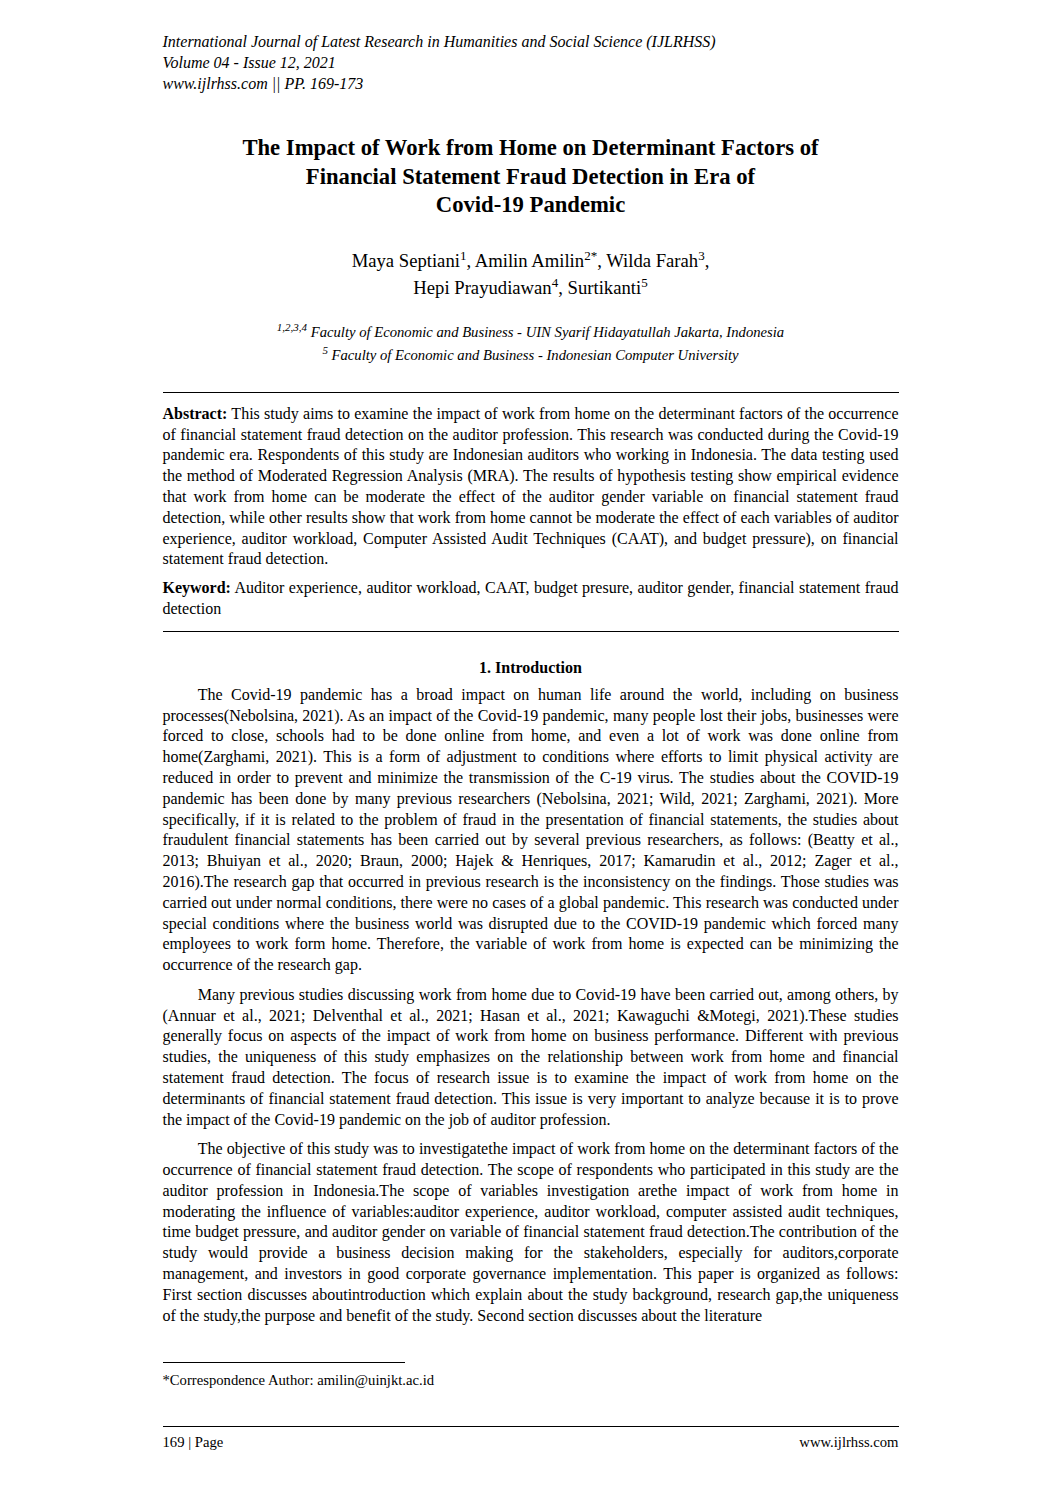International Journal of Latest Research in Humanities and Social Science (IJLRHSS)
Volume 04 - Issue 12, 2021
www.ijlrhss.com || PP. 169-173
The Impact of Work from Home on Determinant Factors of
Financial Statement Fraud Detection in Era of
Covid-19 Pandemic
Maya Septiani1, Amilin Amilin2*, Wilda Farah3,
Hepi Prayudiawan4, Surtikanti5
1,2,3,4 Faculty of Economic and Business - UIN Syarif Hidayatullah Jakarta, Indonesia
5 Faculty of Economic and Business - Indonesian Computer University
Abstract: This study aims to examine the impact of work from home on the determinant factors of the occurrence of financial statement fraud detection on the auditor profession. This research was conducted during the Covid-19 pandemic era. Respondents of this study are Indonesian auditors who working in Indonesia. The data testing used the method of Moderated Regression Analysis (MRA). The results of hypothesis testing show empirical evidence that work from home can be moderate the effect of the auditor gender variable on financial statement fraud detection, while other results show that work from home cannot be moderate the effect of each variables of auditor experience, auditor workload, Computer Assisted Audit Techniques (CAAT), and budget pressure), on financial statement fraud detection.
Keyword: Auditor experience, auditor workload, CAAT, budget presure, auditor gender, financial statement fraud detection
1. Introduction
The Covid-19 pandemic has a broad impact on human life around the world, including on business processes(Nebolsina, 2021). As an impact of the Covid-19 pandemic, many people lost their jobs, businesses were forced to close, schools had to be done online from home, and even a lot of work was done online from home(Zarghami, 2021). This is a form of adjustment to conditions where efforts to limit physical activity are reduced in order to prevent and minimize the transmission of the C-19 virus. The studies about the COVID-19 pandemic has been done by many previous researchers (Nebolsina, 2021; Wild, 2021; Zarghami, 2021). More specifically, if it is related to the problem of fraud in the presentation of financial statements, the studies about fraudulent financial statements has been carried out by several previous researchers, as follows: (Beatty et al., 2013; Bhuiyan et al., 2020; Braun, 2000; Hajek & Henriques, 2017; Kamarudin et al., 2012; Zager et al., 2016).The research gap that occurred in previous research is the inconsistency on the findings. Those studies was carried out under normal conditions, there were no cases of a global pandemic. This research was conducted under special conditions where the business world was disrupted due to the COVID-19 pandemic which forced many employees to work form home. Therefore, the variable of work from home is expected can be minimizing the occurrence of the research gap.
Many previous studies discussing work from home due to Covid-19 have been carried out, among others, by (Annuar et al., 2021; Delventhal et al., 2021; Hasan et al., 2021; Kawaguchi &Motegi, 2021).These studies generally focus on aspects of the impact of work from home on business performance. Different with previous studies, the uniqueness of this study emphasizes on the relationship between work from home and financial statement fraud detection. The focus of research issue is to examine the impact of work from home on the determinants of financial statement fraud detection. This issue is very important to analyze because it is to prove the impact of the Covid-19 pandemic on the job of auditor profession.
The objective of this study was to investigatethe impact of work from home on the determinant factors of the occurrence of financial statement fraud detection. The scope of respondents who participated in this study are the auditor profession in Indonesia.The scope of variables investigation arethe impact of work from home in moderating the influence of variables:auditor experience, auditor workload, computer assisted audit techniques, time budget pressure, and auditor gender on variable of financial statement fraud detection.The contribution of the study would provide a business decision making for the stakeholders, especially for auditors,corporate management, and investors in good corporate governance implementation. This paper is organized as follows: First section discusses aboutintroduction which explain about the study background, research gap,the uniqueness of the study,the purpose and benefit of the study. Second section discusses about the literature
*Correspondence Author: amilin@uinjkt.ac.id
169 | Page www.ijlrhss.com